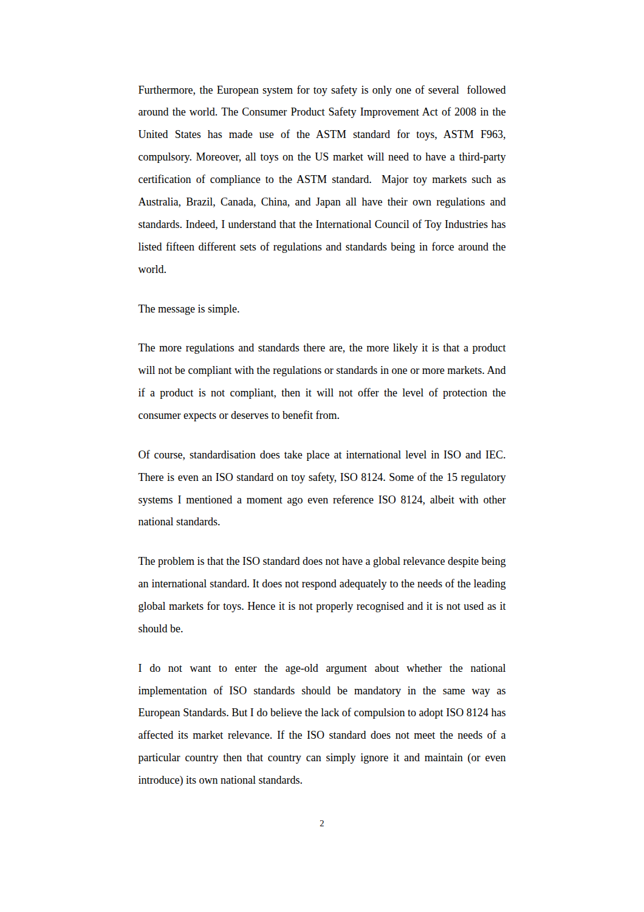Furthermore, the European system for toy safety is only one of several followed around the world. The Consumer Product Safety Improvement Act of 2008 in the United States has made use of the ASTM standard for toys, ASTM F963, compulsory. Moreover, all toys on the US market will need to have a third-party certification of compliance to the ASTM standard. Major toy markets such as Australia, Brazil, Canada, China, and Japan all have their own regulations and standards. Indeed, I understand that the International Council of Toy Industries has listed fifteen different sets of regulations and standards being in force around the world.
The message is simple.
The more regulations and standards there are, the more likely it is that a product will not be compliant with the regulations or standards in one or more markets. And if a product is not compliant, then it will not offer the level of protection the consumer expects or deserves to benefit from.
Of course, standardisation does take place at international level in ISO and IEC. There is even an ISO standard on toy safety, ISO 8124. Some of the 15 regulatory systems I mentioned a moment ago even reference ISO 8124, albeit with other national standards.
The problem is that the ISO standard does not have a global relevance despite being an international standard. It does not respond adequately to the needs of the leading global markets for toys. Hence it is not properly recognised and it is not used as it should be.
I do not want to enter the age-old argument about whether the national implementation of ISO standards should be mandatory in the same way as European Standards. But I do believe the lack of compulsion to adopt ISO 8124 has affected its market relevance. If the ISO standard does not meet the needs of a particular country then that country can simply ignore it and maintain (or even introduce) its own national standards.
2